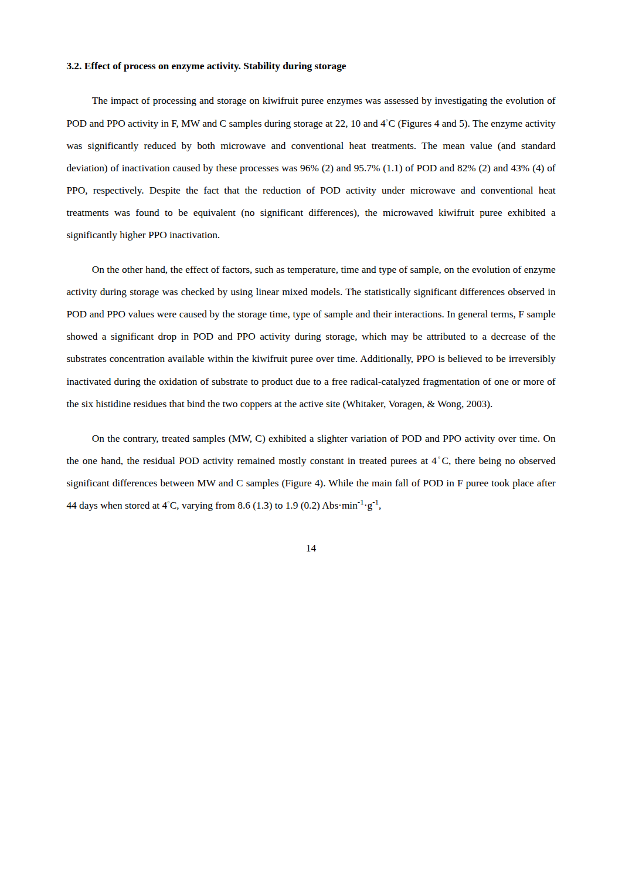3.2. Effect of process on enzyme activity. Stability during storage
The impact of processing and storage on kiwifruit puree enzymes was assessed by investigating the evolution of POD and PPO activity in F, MW and C samples during storage at 22, 10 and 4◦C (Figures 4 and 5). The enzyme activity was significantly reduced by both microwave and conventional heat treatments. The mean value (and standard deviation) of inactivation caused by these processes was 96% (2) and 95.7% (1.1) of POD and 82% (2) and 43% (4) of PPO, respectively. Despite the fact that the reduction of POD activity under microwave and conventional heat treatments was found to be equivalent (no significant differences), the microwaved kiwifruit puree exhibited a significantly higher PPO inactivation.
On the other hand, the effect of factors, such as temperature, time and type of sample, on the evolution of enzyme activity during storage was checked by using linear mixed models. The statistically significant differences observed in POD and PPO values were caused by the storage time, type of sample and their interactions. In general terms, F sample showed a significant drop in POD and PPO activity during storage, which may be attributed to a decrease of the substrates concentration available within the kiwifruit puree over time. Additionally, PPO is believed to be irreversibly inactivated during the oxidation of substrate to product due to a free radical-catalyzed fragmentation of one or more of the six histidine residues that bind the two coppers at the active site (Whitaker, Voragen, & Wong, 2003).
On the contrary, treated samples (MW, C) exhibited a slighter variation of POD and PPO activity over time. On the one hand, the residual POD activity remained mostly constant in treated purees at 4◦C, there being no observed significant differences between MW and C samples (Figure 4). While the main fall of POD in F puree took place after 44 days when stored at 4◦C, varying from 8.6 (1.3) to 1.9 (0.2) Abs·min-1·g-1,
14